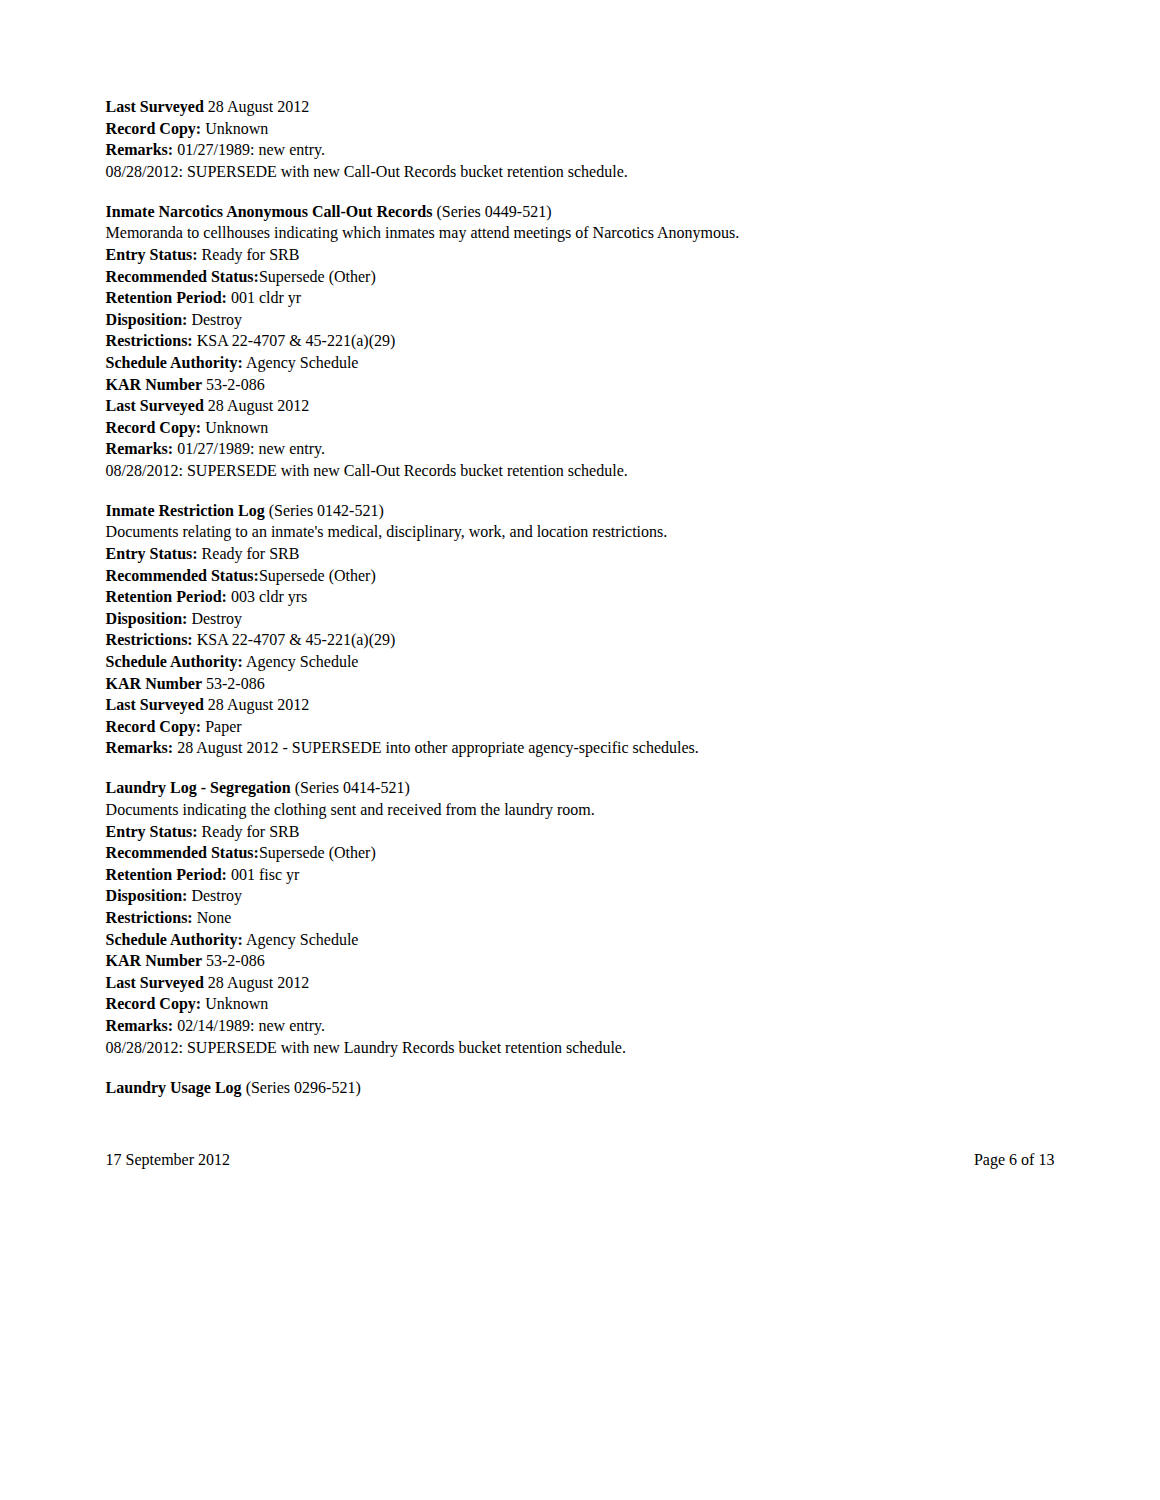Last Surveyed 28 August 2012
Record Copy: Unknown
Remarks: 01/27/1989: new entry.
08/28/2012: SUPERSEDE with new Call-Out Records bucket retention schedule.
Inmate Narcotics Anonymous Call-Out Records (Series 0449-521)
Memoranda to cellhouses indicating which inmates may attend meetings of Narcotics Anonymous.
Entry Status: Ready for SRB
Recommended Status: Supersede (Other)
Retention Period: 001 cldr yr
Disposition: Destroy
Restrictions: KSA 22-4707 & 45-221(a)(29)
Schedule Authority: Agency Schedule
KAR Number 53-2-086
Last Surveyed 28 August 2012
Record Copy: Unknown
Remarks: 01/27/1989: new entry.
08/28/2012: SUPERSEDE with new Call-Out Records bucket retention schedule.
Inmate Restriction Log (Series 0142-521)
Documents relating to an inmate's medical, disciplinary, work, and location restrictions.
Entry Status: Ready for SRB
Recommended Status: Supersede (Other)
Retention Period: 003 cldr yrs
Disposition: Destroy
Restrictions: KSA 22-4707 & 45-221(a)(29)
Schedule Authority: Agency Schedule
KAR Number 53-2-086
Last Surveyed 28 August 2012
Record Copy: Paper
Remarks: 28 August 2012 - SUPERSEDE into other appropriate agency-specific schedules.
Laundry Log - Segregation (Series 0414-521)
Documents indicating the clothing sent and received from the laundry room.
Entry Status: Ready for SRB
Recommended Status: Supersede (Other)
Retention Period: 001 fisc yr
Disposition: Destroy
Restrictions: None
Schedule Authority: Agency Schedule
KAR Number 53-2-086
Last Surveyed 28 August 2012
Record Copy: Unknown
Remarks: 02/14/1989: new entry.
08/28/2012: SUPERSEDE with new Laundry Records bucket retention schedule.
Laundry Usage Log (Series 0296-521)
17 September 2012 Page 6 of 13